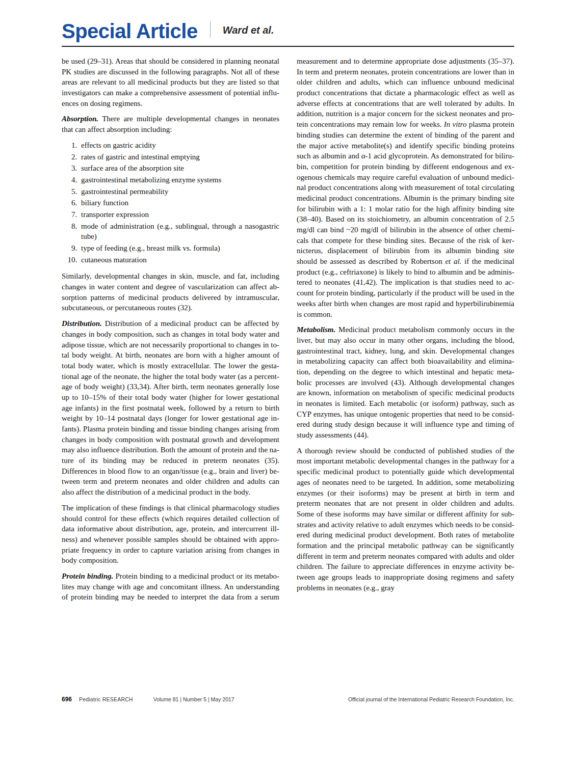Special Article
Ward et al.
be used (29–31). Areas that should be considered in planning neonatal PK studies are discussed in the following paragraphs. Not all of these areas are relevant to all medicinal products but they are listed so that investigators can make a comprehensive assessment of potential influences on dosing regimens.
Absorption. There are multiple developmental changes in neonates that can affect absorption including:
effects on gastric acidity
rates of gastric and intestinal emptying
surface area of the absorption site
gastrointestinal metabolizing enzyme systems
gastrointestinal permeability
biliary function
transporter expression
mode of administration (e.g., sublingual, through a nasogastric tube)
type of feeding (e.g., breast milk vs. formula)
cutaneous maturation
Similarly, developmental changes in skin, muscle, and fat, including changes in water content and degree of vascularization can affect absorption patterns of medicinal products delivered by intramuscular, subcutaneous, or percutaneous routes (32).
Distribution. Distribution of a medicinal product can be affected by changes in body composition, such as changes in total body water and adipose tissue, which are not necessarily proportional to changes in total body weight. At birth, neonates are born with a higher amount of total body water, which is mostly extracellular. The lower the gestational age of the neonate, the higher the total body water (as a percentage of body weight) (33,34). After birth, term neonates generally lose up to 10–15% of their total body water (higher for lower gestational age infants) in the first postnatal week, followed by a return to birth weight by 10–14 postnatal days (longer for lower gestational age infants). Plasma protein binding and tissue binding changes arising from changes in body composition with postnatal growth and development may also influence distribution. Both the amount of protein and the nature of its binding may be reduced in preterm neonates (35). Differences in blood flow to an organ/tissue (e.g., brain and liver) between term and preterm neonates and older children and adults can also affect the distribution of a medicinal product in the body.
The implication of these findings is that clinical pharmacology studies should control for these effects (which requires detailed collection of data informative about distribution, age, protein, and intercurrent illness) and whenever possible samples should be obtained with appropriate frequency in order to capture variation arising from changes in body composition.
Protein binding. Protein binding to a medicinal product or its metabolites may change with age and concomitant illness. An understanding of protein binding may be needed to interpret the data from a serum measurement and to determine appropriate dose adjustments (35–37). In term and preterm neonates, protein concentrations are lower than in older children and adults, which can influence unbound medicinal product concentrations that dictate a pharmacologic effect as well as adverse effects at concentrations that are well tolerated by adults. In addition, nutrition is a major concern for the sickest neonates and protein concentrations may remain low for weeks. In vitro plasma protein binding studies can determine the extent of binding of the parent and the major active metabolite(s) and identify specific binding proteins such as albumin and α-1 acid glycoprotein. As demonstrated for bilirubin, competition for protein binding by different endogenous and exogenous chemicals may require careful evaluation of unbound medicinal product concentrations along with measurement of total circulating medicinal product concentrations. Albumin is the primary binding site for bilirubin with a 1: 1 molar ratio for the high affinity binding site (38–40). Based on its stoichiometry, an albumin concentration of 2.5 mg/dl can bind ~20 mg/dl of bilirubin in the absence of other chemicals that compete for these binding sites. Because of the risk of kernicterus, displacement of bilirubin from its albumin binding site should be assessed as described by Robertson et al. if the medicinal product (e.g., ceftriaxone) is likely to bind to albumin and be administered to neonates (41,42). The implication is that studies need to account for protein binding, particularly if the product will be used in the weeks after birth when changes are most rapid and hyperbilirubinemia is common.
Metabolism. Medicinal product metabolism commonly occurs in the liver, but may also occur in many other organs, including the blood, gastrointestinal tract, kidney, lung, and skin. Developmental changes in metabolizing capacity can affect both bioavailability and elimination, depending on the degree to which intestinal and hepatic metabolic processes are involved (43). Although developmental changes are known, information on metabolism of specific medicinal products in neonates is limited. Each metabolic (or isoform) pathway, such as CYP enzymes, has unique ontogenic properties that need to be considered during study design because it will influence type and timing of study assessments (44).
A thorough review should be conducted of published studies of the most important metabolic developmental changes in the pathway for a specific medicinal product to potentially guide which developmental ages of neonates need to be targeted. In addition, some metabolizing enzymes (or their isoforms) may be present at birth in term and preterm neonates that are not present in older children and adults. Some of these isoforms may have similar or different affinity for substrates and activity relative to adult enzymes which needs to be considered during medicinal product development. Both rates of metabolite formation and the principal metabolic pathway can be significantly different in term and preterm neonates compared with adults and older children. The failure to appreciate differences in enzyme activity between age groups leads to inappropriate dosing regimens and safety problems in neonates (e.g., gray
696 Pediatric RESEARCH Volume 81 | Number 5 | May 2017 Official journal of the International Pediatric Research Foundation, Inc.